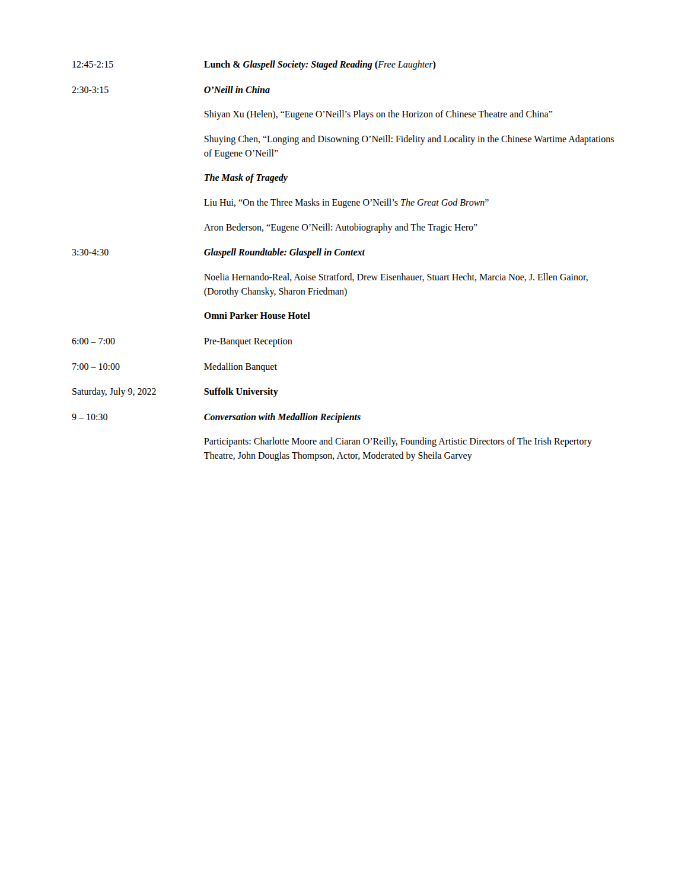| 12:45-2:15 | Lunch & Glaspell Society: Staged Reading ( Free Laughter ) |
| 2:30-3:15 | O’Neill in China Shiyan Xu (Helen), “Eugene O’Neill’s Plays on the Horizon of Chinese Theatre and China” Shuying Chen, “Longing and Disowning O’Neill: Fidelity and Locality in the Chinese Wartime Adaptations of Eugene O’Neill” The Mask of Tragedy Liu Hui, “On the Three Masks in Eugene O’Neill’s The Great God Brown ” Aron Bederson, “Eugene O’Neill: Autobiography and The Tragic Hero” |
| 3:30-4:30 | Glaspell Roundtable: Glaspell in Context Noelia Hernando-Real, Aoise Stratford, Drew Eisenhauer, Stuart Hecht, Marcia Noe, J. Ellen Gainor, (Dorothy Chansky, Sharon Friedman) Omni Parker House Hotel |
| 6:00 – 7:00 | Pre-Banquet Reception |
| 7:00 – 10:00 | Medallion Banquet |
| Saturday, July 9, 2022 | Suffolk University |
| 9 – 10:30 | Conversation with Medallion Recipients Participants: Charlotte Moore and Ciaran O’Reilly, Founding Artistic Directors of The Irish Repertory Theatre, John Douglas Thompson, Actor, Moderated by Sheila Garvey |